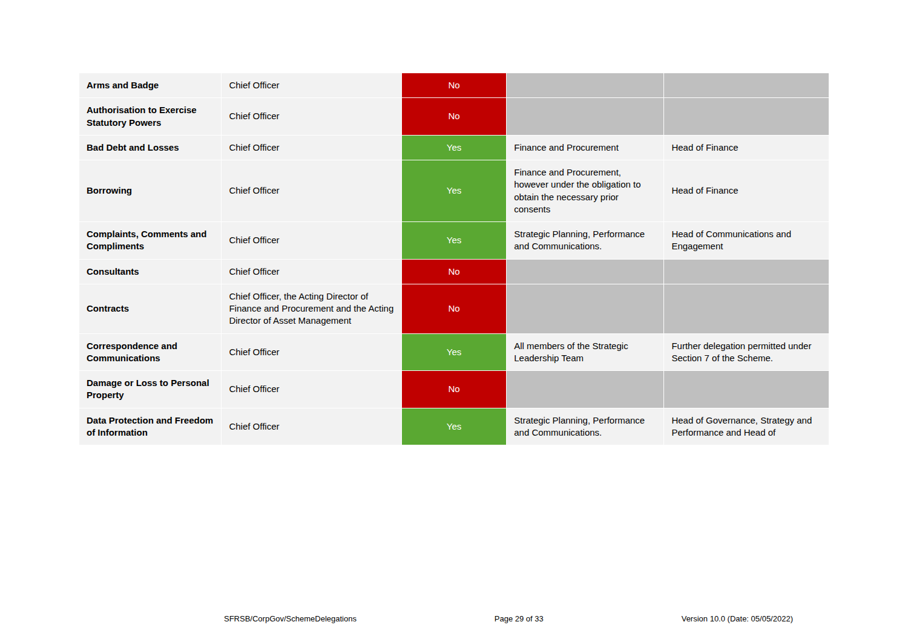| Arms and Badge | Chief Officer | No | | |
| Authorisation to Exercise Statutory Powers | Chief Officer | No | | |
| Bad Debt and Losses | Chief Officer | Yes | Finance and Procurement | Head of Finance |
| Borrowing | Chief Officer | Yes | Finance and Procurement, however under the obligation to obtain the necessary prior consents | Head of Finance |
| Complaints, Comments and Compliments | Chief Officer | Yes | Strategic Planning, Performance and Communications. | Head of Communications and Engagement |
| Consultants | Chief Officer | No | | |
| Contracts | Chief Officer, the Acting Director of Finance and Procurement and the Acting Director of Asset Management | No | | |
| Correspondence and Communications | Chief Officer | Yes | All members of the Strategic Leadership Team | Further delegation permitted under Section 7 of the Scheme. |
| Damage or Loss to Personal Property | Chief Officer | No | | |
| Data Protection and Freedom of Information | Chief Officer | Yes | Strategic Planning, Performance and Communications. | Head of Governance, Strategy and Performance and Head of |
SFRSB/CorpGov/SchemeDelegations Page 29 of 33 Version 10.0 (Date: 05/05/2022)